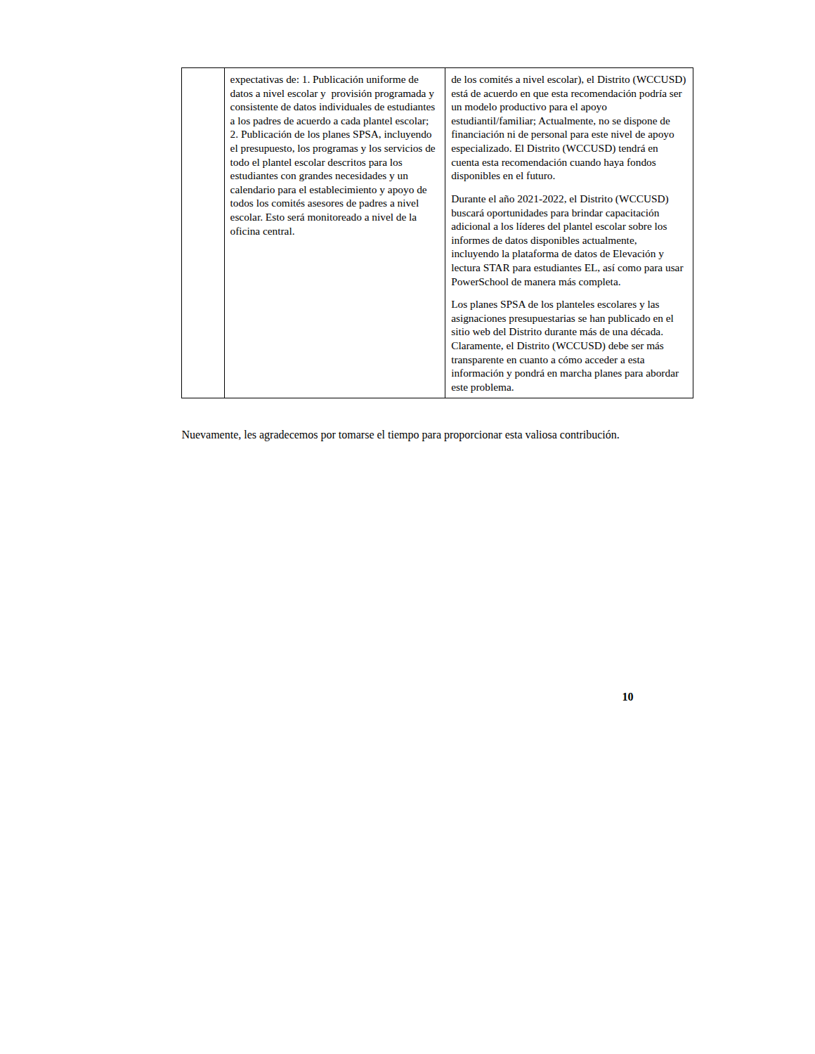| | expectativas de: 1. Publicación uniforme de datos a nivel escolar y provisión programada y consistente de datos individuales de estudiantes a los padres de acuerdo a cada plantel escolar; 2. Publicación de los planes SPSA, incluyendo el presupuesto, los programas y los servicios de todo el plantel escolar descritos para los estudiantes con grandes necesidades y un calendario para el establecimiento y apoyo de todos los comités asesores de padres a nivel escolar. Esto será monitoreado a nivel de la oficina central. | de los comités a nivel escolar), el Distrito (WCCUSD) está de acuerdo en que esta recomendación podría ser un modelo productivo para el apoyo estudiantil/familiar; Actualmente, no se dispone de financiación ni de personal para este nivel de apoyo especializado. El Distrito (WCCUSD) tendrá en cuenta esta recomendación cuando haya fondos disponibles en el futuro. Durante el año 2021-2022, el Distrito (WCCUSD) buscará oportunidades para brindar capacitación adicional a los líderes del plantel escolar sobre los informes de datos disponibles actualmente, incluyendo la plataforma de datos de Elevación y lectura STAR para estudiantes EL, así como para usar PowerSchool de manera más completa. Los planes SPSA de los planteles escolares y las asignaciones presupuestarias se han publicado en el sitio web del Distrito durante más de una década. Claramente, el Distrito (WCCUSD) debe ser más transparente en cuanto a cómo acceder a esta información y pondrá en marcha planes para abordar este problema. |
Nuevamente, les agradecemos por tomarse el tiempo para proporcionar esta valiosa contribución.
10